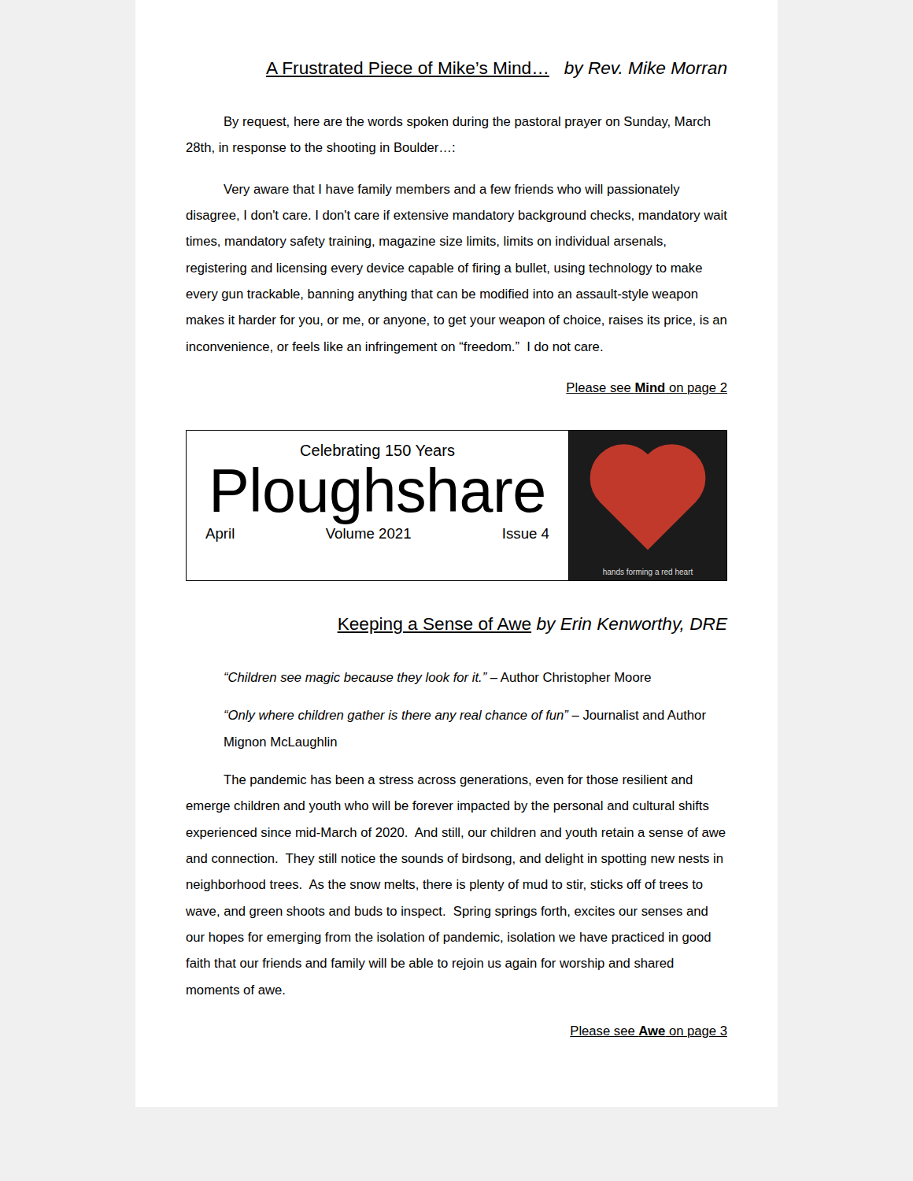A Frustrated Piece of Mike’s Mind… by Rev. Mike Morran
By request, here are the words spoken during the pastoral prayer on Sunday, March 28th, in response to the shooting in Boulder…:
Very aware that I have family members and a few friends who will passionately disagree, I don't care. I don't care if extensive mandatory background checks, mandatory wait times, mandatory safety training, magazine size limits, limits on individual arsenals, registering and licensing every device capable of firing a bullet, using technology to make every gun trackable, banning anything that can be modified into an assault-style weapon makes it harder for you, or me, or anyone, to get your weapon of choice, raises its price, is an inconvenience, or feels like an infringement on “freedom.” I do not care.
Please see Mind on page 2
Celebrating 150 Years
Ploughshare
April Volume 2021 Issue 4
hands forming a red heart
Keeping a Sense of Awe by Erin Kenworthy, DRE
“Children see magic because they look for it.” – Author Christopher Moore
“Only where children gather is there any real chance of fun” – Journalist and Author Mignon McLaughlin
The pandemic has been a stress across generations, even for those resilient and emerge children and youth who will be forever impacted by the personal and cultural shifts experienced since mid-March of 2020. And still, our children and youth retain a sense of awe and connection. They still notice the sounds of birdsong, and delight in spotting new nests in neighborhood trees. As the snow melts, there is plenty of mud to stir, sticks off of trees to wave, and green shoots and buds to inspect. Spring springs forth, excites our senses and our hopes for emerging from the isolation of pandemic, isolation we have practiced in good faith that our friends and family will be able to rejoin us again for worship and shared moments of awe.
Please see Awe on page 3